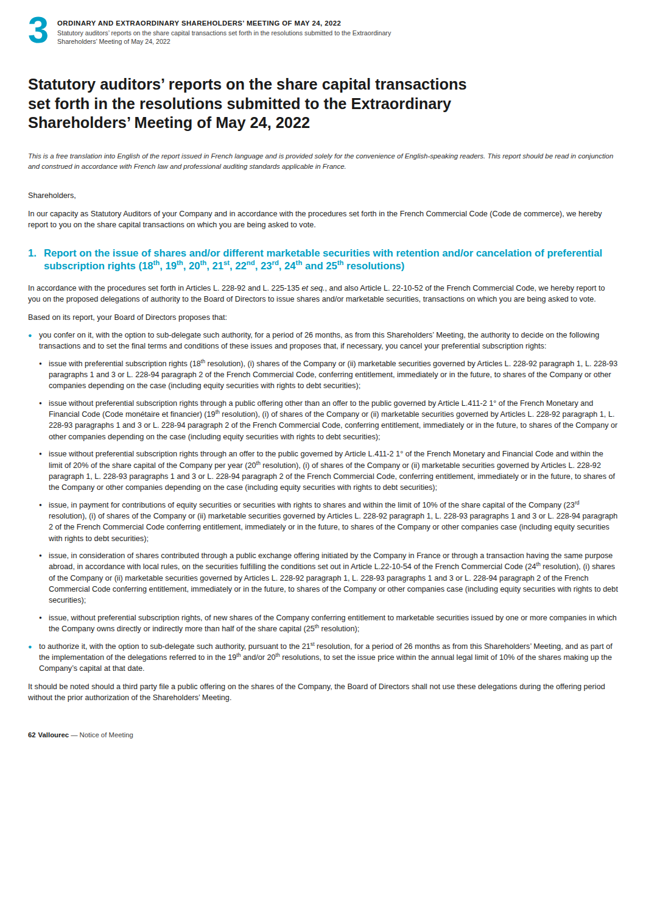3
Ordinary and Extraordinary Shareholders’ Meeting of May 24, 2022
Statutory auditors’ reports on the share capital transactions set forth in the resolutions submitted to the Extraordinary
Shareholders’ Meeting of May 24, 2022
Statutory auditors’ reports on the share capital transactions set forth in the resolutions submitted to the Extraordinary Shareholders’ Meeting of May 24, 2022
This is a free translation into English of the report issued in French language and is provided solely for the convenience of English-speaking readers. This report should be read in conjunction and construed in accordance with French law and professional auditing standards applicable in France.
Shareholders,
In our capacity as Statutory Auditors of your Company and in accordance with the procedures set forth in the French Commercial Code (Code de commerce), we hereby report to you on the share capital transactions on which you are being asked to vote.
1. Report on the issue of shares and/or different marketable securities with retention and/or cancelation of preferential subscription rights (18th, 19th, 20th, 21st, 22nd, 23rd, 24th and 25th resolutions)
In accordance with the procedures set forth in Articles L. 228-92 and L. 225-135 et seq., and also Article L. 22-10-52 of the French Commercial Code, we hereby report to you on the proposed delegations of authority to the Board of Directors to issue shares and/or marketable securities, transactions on which you are being asked to vote.
Based on its report, your Board of Directors proposes that:
you confer on it, with the option to sub-delegate such authority, for a period of 26 months, as from this Shareholders’ Meeting, the authority to decide on the following transactions and to set the final terms and conditions of these issues and proposes that, if necessary, you cancel your preferential subscription rights:
issue with preferential subscription rights (18th resolution), (i) shares of the Company or (ii) marketable securities governed by Articles L. 228-92 paragraph 1, L. 228-93 paragraphs 1 and 3 or L. 228-94 paragraph 2 of the French Commercial Code, conferring entitlement, immediately or in the future, to shares of the Company or other companies depending on the case (including equity securities with rights to debt securities);
issue without preferential subscription rights through a public offering other than an offer to the public governed by Article L.411-2 1° of the French Monetary and Financial Code (Code monétaire et financier) (19th resolution), (i) of shares of the Company or (ii) marketable securities governed by Articles L. 228-92 paragraph 1, L. 228-93 paragraphs 1 and 3 or L. 228-94 paragraph 2 of the French Commercial Code, conferring entitlement, immediately or in the future, to shares of the Company or other companies depending on the case (including equity securities with rights to debt securities);
issue without preferential subscription rights through an offer to the public governed by Article L.411-2 1° of the French Monetary and Financial Code and within the limit of 20% of the share capital of the Company per year (20th resolution), (i) of shares of the Company or (ii) marketable securities governed by Articles L. 228-92 paragraph 1, L. 228-93 paragraphs 1 and 3 or L. 228-94 paragraph 2 of the French Commercial Code, conferring entitlement, immediately or in the future, to shares of the Company or other companies depending on the case (including equity securities with rights to debt securities);
issue, in payment for contributions of equity securities or securities with rights to shares and within the limit of 10% of the share capital of the Company (23rd resolution), (i) of shares of the Company or (ii) marketable securities governed by Articles L. 228-92 paragraph 1, L. 228-93 paragraphs 1 and 3 or L. 228-94 paragraph 2 of the French Commercial Code conferring entitlement, immediately or in the future, to shares of the Company or other companies case (including equity securities with rights to debt securities);
issue, in consideration of shares contributed through a public exchange offering initiated by the Company in France or through a transaction having the same purpose abroad, in accordance with local rules, on the securities fulfilling the conditions set out in Article L.22-10-54 of the French Commercial Code (24th resolution), (i) shares of the Company or (ii) marketable securities governed by Articles L. 228-92 paragraph 1, L. 228-93 paragraphs 1 and 3 or L. 228-94 paragraph 2 of the French Commercial Code conferring entitlement, immediately or in the future, to shares of the Company or other companies case (including equity securities with rights to debt securities);
issue, without preferential subscription rights, of new shares of the Company conferring entitlement to marketable securities issued by one or more companies in which the Company owns directly or indirectly more than half of the share capital (25th resolution);
to authorize it, with the option to sub-delegate such authority, pursuant to the 21st resolution, for a period of 26 months as from this Shareholders’ Meeting, and as part of the implementation of the delegations referred to in the 19th and/or 20th resolutions, to set the issue price within the annual legal limit of 10% of the shares making up the Company’s capital at that date.
It should be noted should a third party file a public offering on the shares of the Company, the Board of Directors shall not use these delegations during the offering period without the prior authorization of the Shareholders’ Meeting.
62 Vallourec — Notice of Meeting